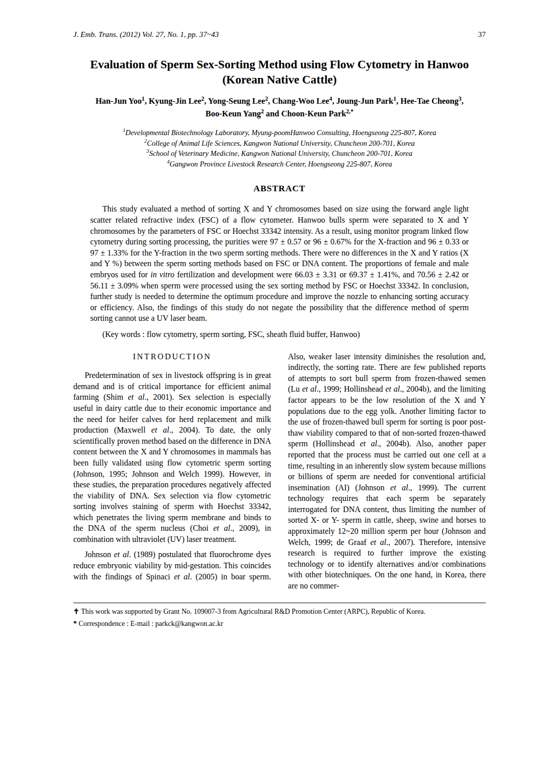J. Emb. Trans. (2012) Vol. 27, No. 1, pp. 37~43 37
Evaluation of Sperm Sex-Sorting Method using Flow Cytometry in Hanwoo
(Korean Native Cattle)
Han-Jun Yoo1, Kyung-Jin Lee2, Yong-Seung Lee2, Chang-Woo Lee4, Joung-Jun Park1, Hee-Tae Cheong3,
Boo-Keun Yang2 and Choon-Keun Park2,*
1Developmental Biotechnology Laboratory, Myung-poomHanwoo Consulting, Hoengseong 225-807, Korea
2College of Animal Life Sciences, Kangwon National University, Chuncheon 200-701, Korea
3School of Veterinary Medicine, Kangwon National University, Chuncheon 200-701, Korea
4Gangwon Province Livestock Research Center, Hoengseong 225-807, Korea
ABSTRACT
This study evaluated a method of sorting X and Y chromosomes based on size using the forward angle light scatter related refractive index (FSC) of a flow cytometer. Hanwoo bulls sperm were separated to X and Y chromosomes by the parameters of FSC or Hoechst 33342 intensity. As a result, using monitor program linked flow cytometry during sorting processing, the purities were 97 ± 0.57 or 96 ± 0.67% for the X-fraction and 96 ± 0.33 or 97 ± 1.33% for the Y-fraction in the two sperm sorting methods. There were no differences in the X and Y ratios (X and Y %) between the sperm sorting methods based on FSC or DNA content. The proportions of female and male embryos used for in vitro fertilization and development were 66.03 ± 3.31 or 69.37 ± 1.41%, and 70.56 ± 2.42 or 56.11 ± 3.09% when sperm were processed using the sex sorting method by FSC or Hoechst 33342. In conclusion, further study is needed to determine the optimum procedure and improve the nozzle to enhancing sorting accuracy or efficiency. Also, the findings of this study do not negate the possibility that the difference method of sperm sorting cannot use a UV laser beam.
(Key words : flow cytometry, sperm sorting, FSC, sheath fluid buffer, Hanwoo)
INTRODUCTION
Predetermination of sex in livestock offspring is in great demand and is of critical importance for efficient animal farming (Shim et al., 2001). Sex selection is especially useful in dairy cattle due to their economic importance and the need for heifer calves for herd replacement and milk production (Maxwell et al., 2004). To date, the only scientifically proven method based on the difference in DNA content between the X and Y chromosomes in mammals has been fully validated using flow cytometric sperm sorting (Johnson, 1995; Johnson and Welch 1999). However, in these studies, the preparation procedures negatively affected the viability of DNA. Sex selection via flow cytometric sorting involves staining of sperm with Hoechst 33342, which penetrates the living sperm membrane and binds to the DNA of the sperm nucleus (Choi et al., 2009), in combination with ultraviolet (UV) laser treatment.
Johnson et al. (1989) postulated that fluorochrome dyes reduce embryonic viability by mid-gestation. This coincides with the findings of Spinaci et al. (2005) in boar sperm. Also, weaker laser intensity diminishes the resolution and, indirectly, the sorting rate. There are few published reports of attempts to sort bull sperm from frozen-thawed semen (Lu et al., 1999; Hollinshead et al., 2004b), and the limiting factor appears to be the low resolution of the X and Y populations due to the egg yolk. Another limiting factor to the use of frozen-thawed bull sperm for sorting is poor post-thaw viability compared to that of non-sorted frozen-thawed sperm (Hollinshead et al., 2004b). Also, another paper reported that the process must be carried out one cell at a time, resulting in an inherently slow system because millions or billions of sperm are needed for conventional artificial insemination (AI) (Johnson et al., 1999). The current technology requires that each sperm be separately interrogated for DNA content, thus limiting the number of sorted X- or Y- sperm in cattle, sheep, swine and horses to approximately 12~20 million sperm per hour (Johnson and Welch, 1999; de Graaf et al., 2007). Therefore, intensive research is required to further improve the existing technology or to identify alternatives and/or combinations with other biotechniques. On the one hand, in Korea, there are no commer-
✝ This work was supported by Grant No. 109007-3 from Agricultural R&D Promotion Center (ARPC), Republic of Korea.
* Correspondence : E-mail : parkck@kangwon.ac.kr